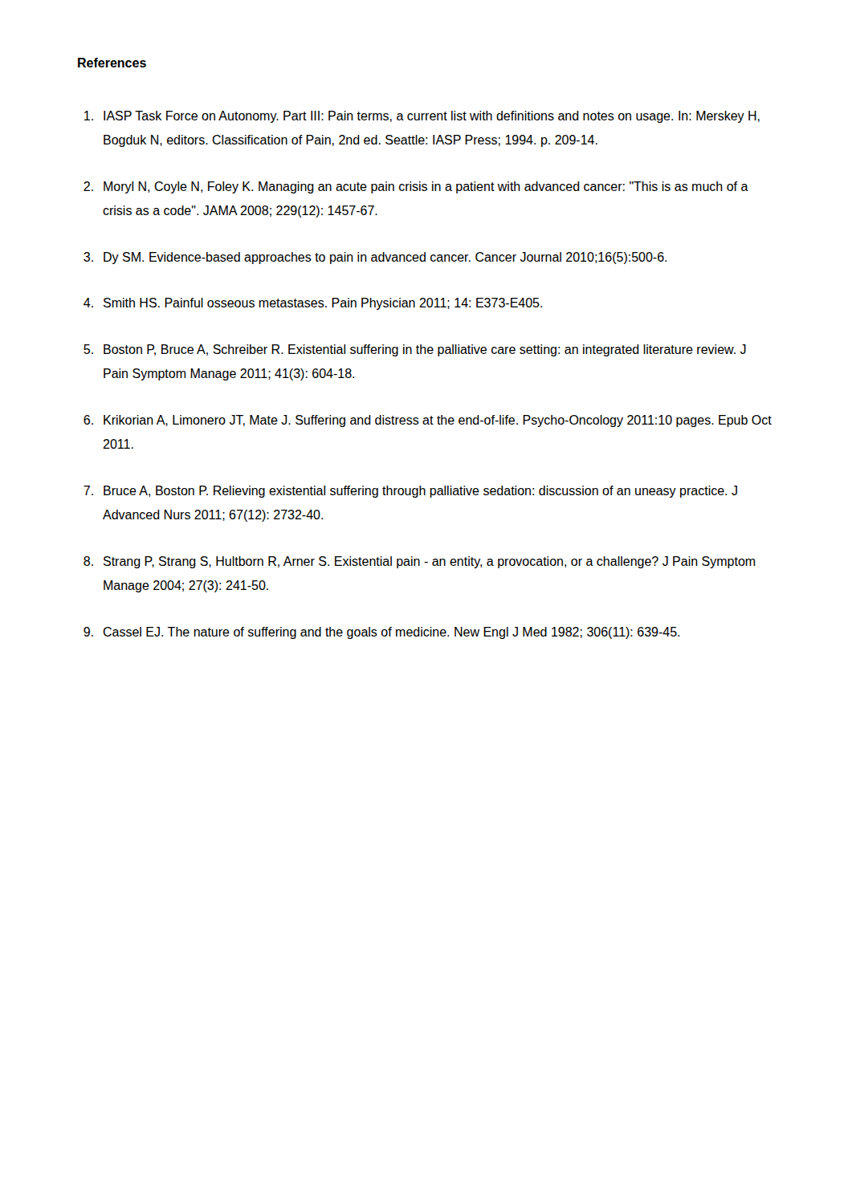References
IASP Task Force on Autonomy. Part III: Pain terms, a current list with definitions and notes on usage. In: Merskey H, Bogduk N, editors. Classification of Pain, 2nd ed. Seattle: IASP Press; 1994. p. 209-14.
Moryl N, Coyle N, Foley K. Managing an acute pain crisis in a patient with advanced cancer: "This is as much of a crisis as a code". JAMA 2008; 229(12): 1457-67.
Dy SM. Evidence-based approaches to pain in advanced cancer. Cancer Journal 2010;16(5):500-6.
Smith HS. Painful osseous metastases. Pain Physician 2011; 14: E373-E405.
Boston P, Bruce A, Schreiber R. Existential suffering in the palliative care setting: an integrated literature review. J Pain Symptom Manage 2011; 41(3): 604-18.
Krikorian A, Limonero JT, Mate J. Suffering and distress at the end-of-life. Psycho-Oncology 2011:10 pages. Epub Oct 2011.
Bruce A, Boston P. Relieving existential suffering through palliative sedation: discussion of an uneasy practice. J Advanced Nurs 2011; 67(12): 2732-40.
Strang P, Strang S, Hultborn R, Arner S. Existential pain - an entity, a provocation, or a challenge? J Pain Symptom Manage 2004; 27(3): 241-50.
Cassel EJ. The nature of suffering and the goals of medicine. New Engl J Med 1982; 306(11): 639-45.